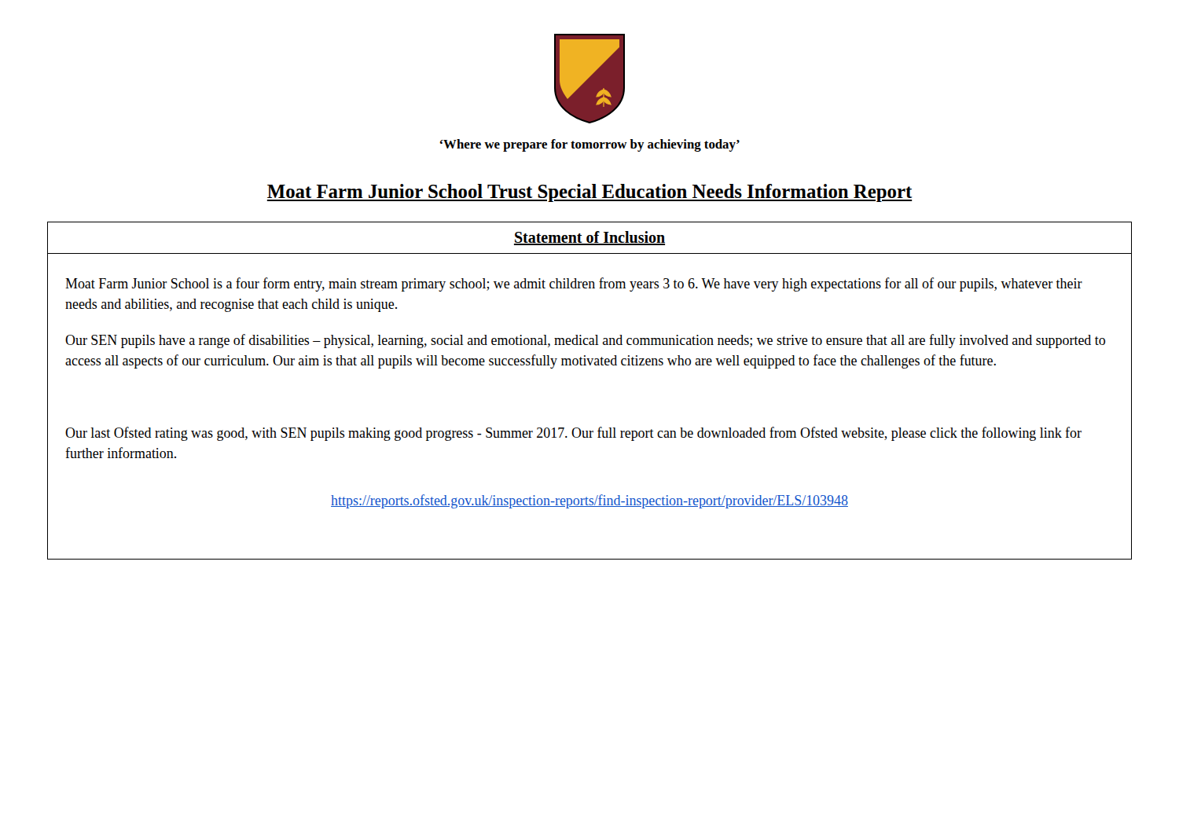MFJ
‘Where we prepare for tomorrow by achieving today’
Moat Farm Junior School Trust Special Education Needs Information Report
| Statement of Inclusion |
| --- |
| Moat Farm Junior School is a four form entry, main stream primary school; we admit children from years 3 to 6. We have very high expectations for all of our pupils, whatever their needs and abilities, and recognise that each child is unique. Our SEN pupils have a range of disabilities – physical, learning, social and emotional, medical and communication needs; we strive to ensure that all are fully involved and supported to access all aspects of our curriculum. Our aim is that all pupils will become successfully motivated citizens who are well equipped to face the challenges of the future. Our last Ofsted rating was good, with SEN pupils making good progress - Summer 2017. Our full report can be downloaded from Ofsted website, please click the following link for further information. https://reports.ofsted.gov.uk/inspection-reports/find-inspection-report/provider/ELS/103948 |